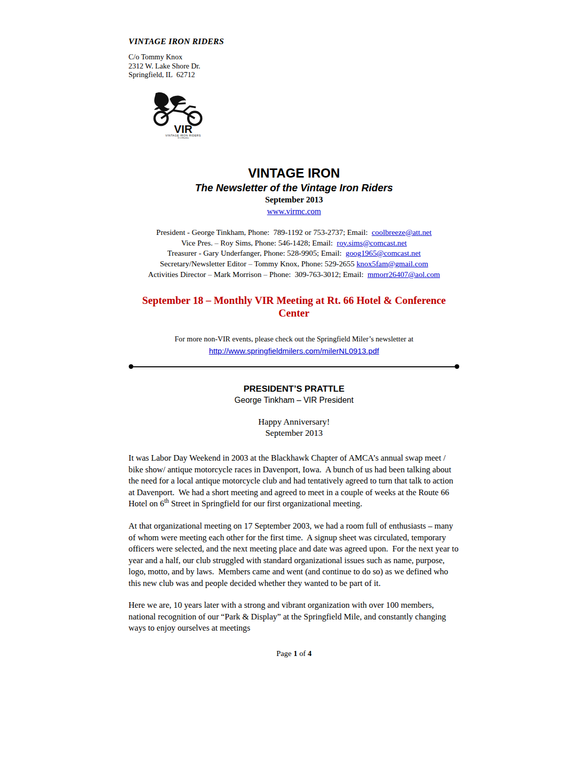VINTAGE IRON RIDERS
C/o Tommy Knox
2312 W. Lake Shore Dr.
Springfield, IL 62712
VIR VINTAGE IRON RIDERS Vir et Machina
VINTAGE IRON
The Newsletter of the Vintage Iron Riders
September 2013
www.virmc.com
President - George Tinkham, Phone: 789-1192 or 753-2737; Email: coolbreeze@att.net Vice Pres. – Roy Sims, Phone: 546-1428; Email: roy.sims@comcast.net Treasurer - Gary Underfanger, Phone: 528-9905; Email: goog1965@comcast.net Secretary/Newsletter Editor – Tommy Knox, Phone: 529-2655 knox5fam@gmail.com Activities Director – Mark Morrison – Phone: 309-763-3012; Email: mmorr26407@aol.com
September 18 – Monthly VIR Meeting at Rt. 66 Hotel & Conference Center
For more non-VIR events, please check out the Springfield Miler’s newsletter at
http://www.springfieldmilers.com/milerNL0913.pdf
PRESIDENT’S PRATTLE
George Tinkham – VIR President
Happy Anniversary!
September 2013
It was Labor Day Weekend in 2003 at the Blackhawk Chapter of AMCA’s annual swap meet / bike show/ antique motorcycle races in Davenport, Iowa. A bunch of us had been talking about the need for a local antique motorcycle club and had tentatively agreed to turn that talk to action at Davenport. We had a short meeting and agreed to meet in a couple of weeks at the Route 66 Hotel on 6th Street in Springfield for our first organizational meeting.
At that organizational meeting on 17 September 2003, we had a room full of enthusiasts – many of whom were meeting each other for the first time. A signup sheet was circulated, temporary officers were selected, and the next meeting place and date was agreed upon. For the next year to year and a half, our club struggled with standard organizational issues such as name, purpose, logo, motto, and by laws. Members came and went (and continue to do so) as we defined who this new club was and people decided whether they wanted to be part of it.
Here we are, 10 years later with a strong and vibrant organization with over 100 members, national recognition of our “Park & Display” at the Springfield Mile, and constantly changing ways to enjoy ourselves at meetings
Page 1 of 4